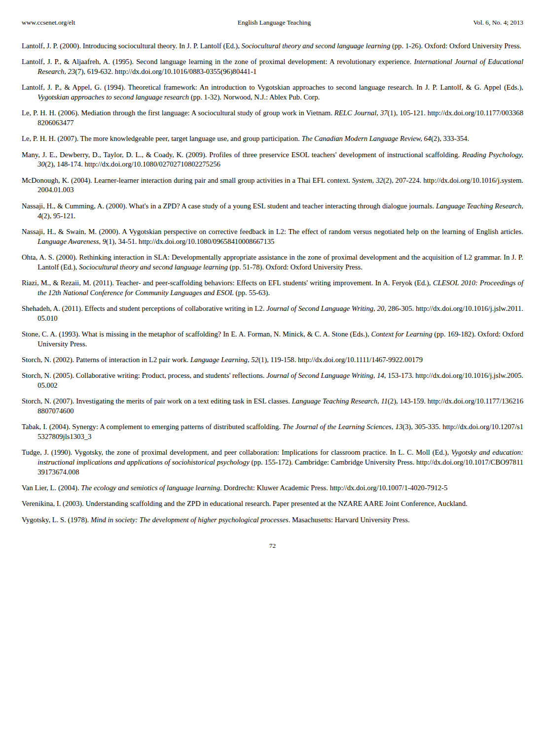www.ccsenet.org/elt English Language Teaching Vol. 6, No. 4; 2013
Lantolf, J. P. (2000). Introducing sociocultural theory. In J. P. Lantolf (Ed.), Sociocultural theory and second language learning (pp. 1-26). Oxford: Oxford University Press.
Lantolf, J. P., & Aljaafreh, A. (1995). Second language learning in the zone of proximal development: A revolutionary experience. International Journal of Educational Research, 23(7), 619-632. http://dx.doi.org/10.1016/0883-0355(96)80441-1
Lantolf, J. P., & Appel, G. (1994). Theoretical framework: An introduction to Vygotskian approaches to second language research. In J. P. Lantolf, & G. Appel (Eds.), Vygotskian approaches to second language research (pp. 1-32). Norwood, N.J.: Ablex Pub. Corp.
Le, P. H. H. (2006). Mediation through the first language: A sociocultural study of group work in Vietnam. RELC Journal, 37(1), 105-121. http://dx.doi.org/10.1177/0033688206063477
Le, P. H. H. (2007). The more knowledgeable peer, target language use, and group participation. The Canadian Modern Language Review, 64(2), 333-354.
Many, J. E., Dewberry, D., Taylor, D. L., & Coady, K. (2009). Profiles of three preservice ESOL teachers' development of instructional scaffolding. Reading Psychology, 30(2), 148-174. http://dx.doi.org/10.1080/02702710802275256
McDonough, K. (2004). Learner-learner interaction during pair and small group activities in a Thai EFL context. System, 32(2), 207-224. http://dx.doi.org/10.1016/j.system.2004.01.003
Nassaji, H., & Cumming, A. (2000). What's in a ZPD? A case study of a young ESL student and teacher interacting through dialogue journals. Language Teaching Research, 4(2), 95-121.
Nassaji, H., & Swain, M. (2000). A Vygotskian perspective on corrective feedback in L2: The effect of random versus negotiated help on the learning of English articles. Language Awareness, 9(1), 34-51. http://dx.doi.org/10.1080/09658410008667135
Ohta, A. S. (2000). Rethinking interaction in SLA: Developmentally appropriate assistance in the zone of proximal development and the acquisition of L2 grammar. In J. P. Lantolf (Ed.), Sociocultural theory and second language learning (pp. 51-78). Oxford: Oxford University Press.
Riazi, M., & Rezaii, M. (2011). Teacher- and peer-scaffolding behaviors: Effects on EFL students' writing improvement. In A. Feryok (Ed.), CLESOL 2010: Proceedings of the 12th National Conference for Community Languages and ESOL (pp. 55-63).
Shehadeh, A. (2011). Effects and student perceptions of collaborative writing in L2. Journal of Second Language Writing, 20, 286-305. http://dx.doi.org/10.1016/j.jslw.2011.05.010
Stone, C. A. (1993). What is missing in the metaphor of scaffolding? In E. A. Forman, N. Minick, & C. A. Stone (Eds.), Context for Learning (pp. 169-182). Oxford: Oxford University Press.
Storch, N. (2002). Patterns of interaction in L2 pair work. Language Learning, 52(1), 119-158. http://dx.doi.org/10.1111/1467-9922.00179
Storch, N. (2005). Collaborative writing: Product, process, and students' reflections. Journal of Second Language Writing, 14, 153-173. http://dx.doi.org/10.1016/j.jslw.2005.05.002
Storch, N. (2007). Investigating the merits of pair work on a text editing task in ESL classes. Language Teaching Research, 11(2), 143-159. http://dx.doi.org/10.1177/1362168807074600
Tabak, I. (2004). Synergy: A complement to emerging patterns of distributed scaffolding. The Journal of the Learning Sciences, 13(3), 305-335. http://dx.doi.org/10.1207/s15327809jls1303_3
Tudge, J. (1990). Vygotsky, the zone of proximal development, and peer collaboration: Implications for classroom practice. In L. C. Moll (Ed.), Vygotsky and education: instructional implications and applications of sociohistorical psychology (pp. 155-172). Cambridge: Cambridge University Press. http://dx.doi.org/10.1017/CBO9781139173674.008
Van Lier, L. (2004). The ecology and semiotics of language learning. Dordrecht: Kluwer Academic Press. http://dx.doi.org/10.1007/1-4020-7912-5
Verenikina, I. (2003). Understanding scaffolding and the ZPD in educational research. Paper presented at the NZARE AARE Joint Conference, Auckland.
Vygotsky, L. S. (1978). Mind in society: The development of higher psychological processes. Masachusetts: Harvard University Press.
72